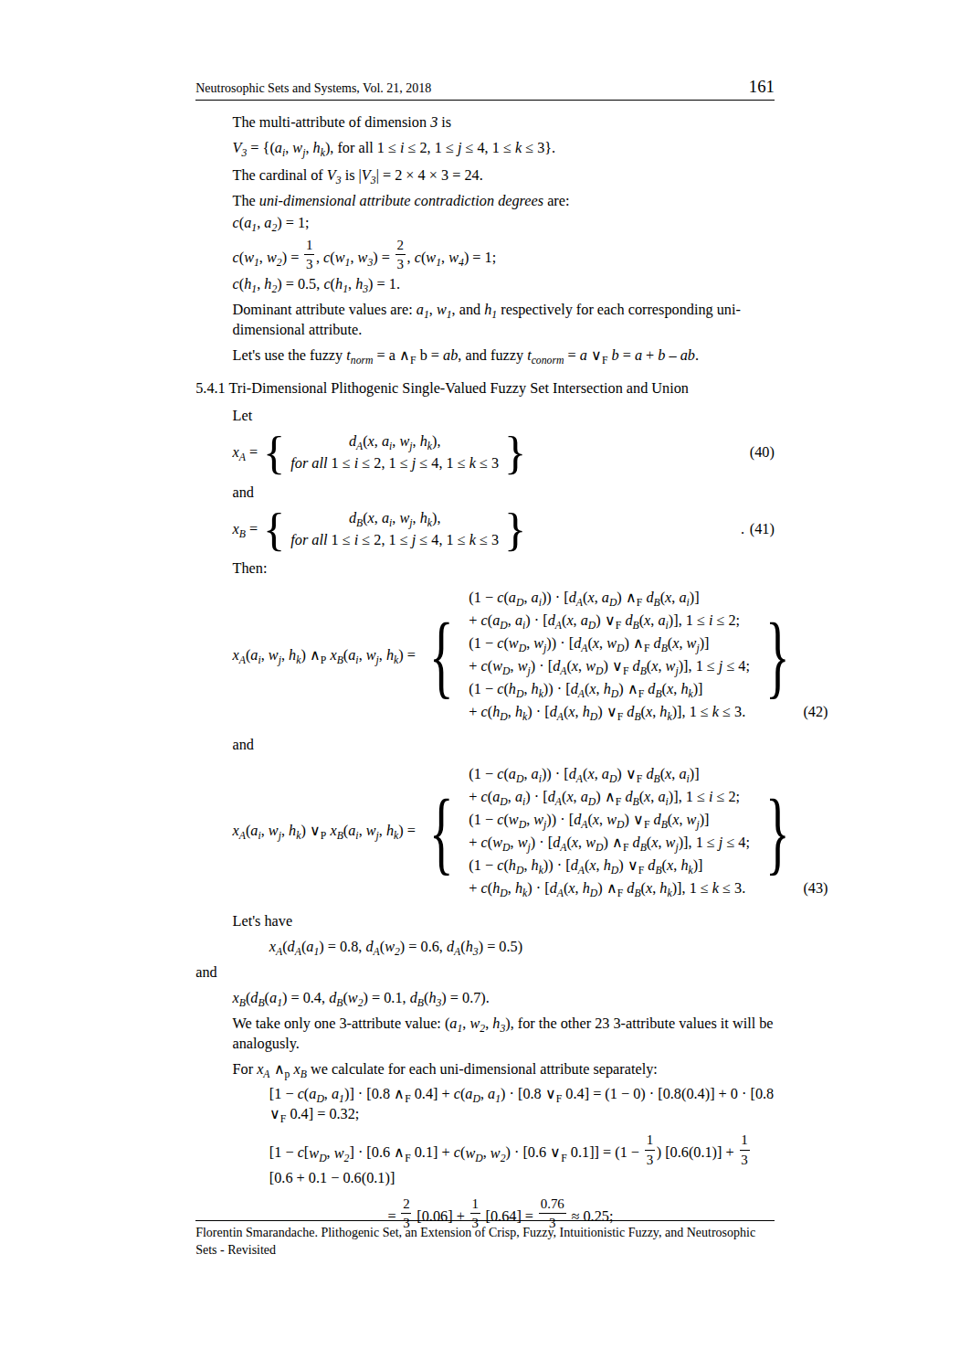Neutrosophic Sets and Systems, Vol. 21, 2018
161
The multi-attribute of dimension 3 is
V3 = {(ai, wj, hk), for all 1 ≤ i ≤ 2, 1 ≤ j ≤ 4, 1 ≤ k ≤ 3}.
The cardinal of V3 is |V3| = 2 × 4 × 3 = 24.
The uni-dimensional attribute contradiction degrees are:
c(a1, a2) = 1;
c(w1, w2) = 13, c(w1, w3) = 23, c(w1, w4) = 1;
c(h1, h2) = 0.5, c(h1, h3) = 1.
Dominant attribute values are: a1, w1, and h1 respectively for each corresponding uni-dimensional attribute.
Let's use the fuzzy tnorm = a ∧F b = ab, and fuzzy tconorm = a ∨F b = a + b – ab.
5.4.1 Tri-Dimensional Plithogenic Single-Valued Fuzzy Set Intersection and Union
Let
xA =
{
dA(x, ai, wj, hk),
for all 1 ≤ i ≤ 2, 1 ≤ j ≤ 4, 1 ≤ k ≤ 3
}
(40)
and
xB =
{
dB(x, ai, wj, hk),
for all 1 ≤ i ≤ 2, 1 ≤ j ≤ 4, 1 ≤ k ≤ 3
}
. (41)
Then:
xA(ai, wj, hk) ∧P xB(ai, wj, hk) =
{
(1 − c(aD, ai)) · [dA(x, aD) ∧F dB(x, ai)]
+ c(aD, ai) · [dA(x, aD) ∨F dB(x, ai)], 1 ≤ i ≤ 2;
(1 − c(wD, wj)) · [dA(x, wD) ∧F dB(x, wj)]
+ c(wD, wj) · [dA(x, wD) ∨F dB(x, wj)], 1 ≤ j ≤ 4;
(1 − c(hD, hk)) · [dA(x, hD) ∧F dB(x, hk)]
+ c(hD, hk) · [dA(x, hD) ∨F dB(x, hk)], 1 ≤ k ≤ 3.
}
(42)
and
xA(ai, wj, hk) ∨P xB(ai, wj, hk) =
{
(1 − c(aD, ai)) · [dA(x, aD) ∨F dB(x, ai)]
+ c(aD, ai) · [dA(x, aD) ∧F dB(x, ai)], 1 ≤ i ≤ 2;
(1 − c(wD, wj)) · [dA(x, wD) ∨F dB(x, wj)]
+ c(wD, wj) · [dA(x, wD) ∧F dB(x, wj)], 1 ≤ j ≤ 4;
(1 − c(hD, hk)) · [dA(x, hD) ∨F dB(x, hk)]
+ c(hD, hk) · [dA(x, hD) ∧F dB(x, hk)], 1 ≤ k ≤ 3.
}
(43)
Let's have
xA(dA(a1) = 0.8, dA(w2) = 0.6, dA(h3) = 0.5)
and
xB(dB(a1) = 0.4, dB(w2) = 0.1, dB(h3) = 0.7).
We take only one 3-attribute value: (a1, w2, h3), for the other 23 3-attribute values it will be analogusly.
For xA ∧p xB we calculate for each uni-dimensional attribute separately:
[1 − c(aD, a1)] · [0.8 ∧F 0.4] + c(aD, a1) · [0.8 ∨F 0.4] = (1 − 0) · [0.8(0.4)] + 0 · [0.8 ∨F 0.4] = 0.32;
[1 − c[wD, w2] · [0.6 ∧F 0.1] + c(wD, w2) · [0.6 ∨F 0.1]] = (1 − 13) [0.6(0.1)] + 13 [0.6 + 0.1 − 0.6(0.1)]
= 23 [0.06] + 13 [0.64] = 0.763 ≈ 0.25;
Florentin Smarandache. Plithogenic Set, an Extension of Crisp, Fuzzy, Intuitionistic Fuzzy, and Neutrosophic Sets - Revisited